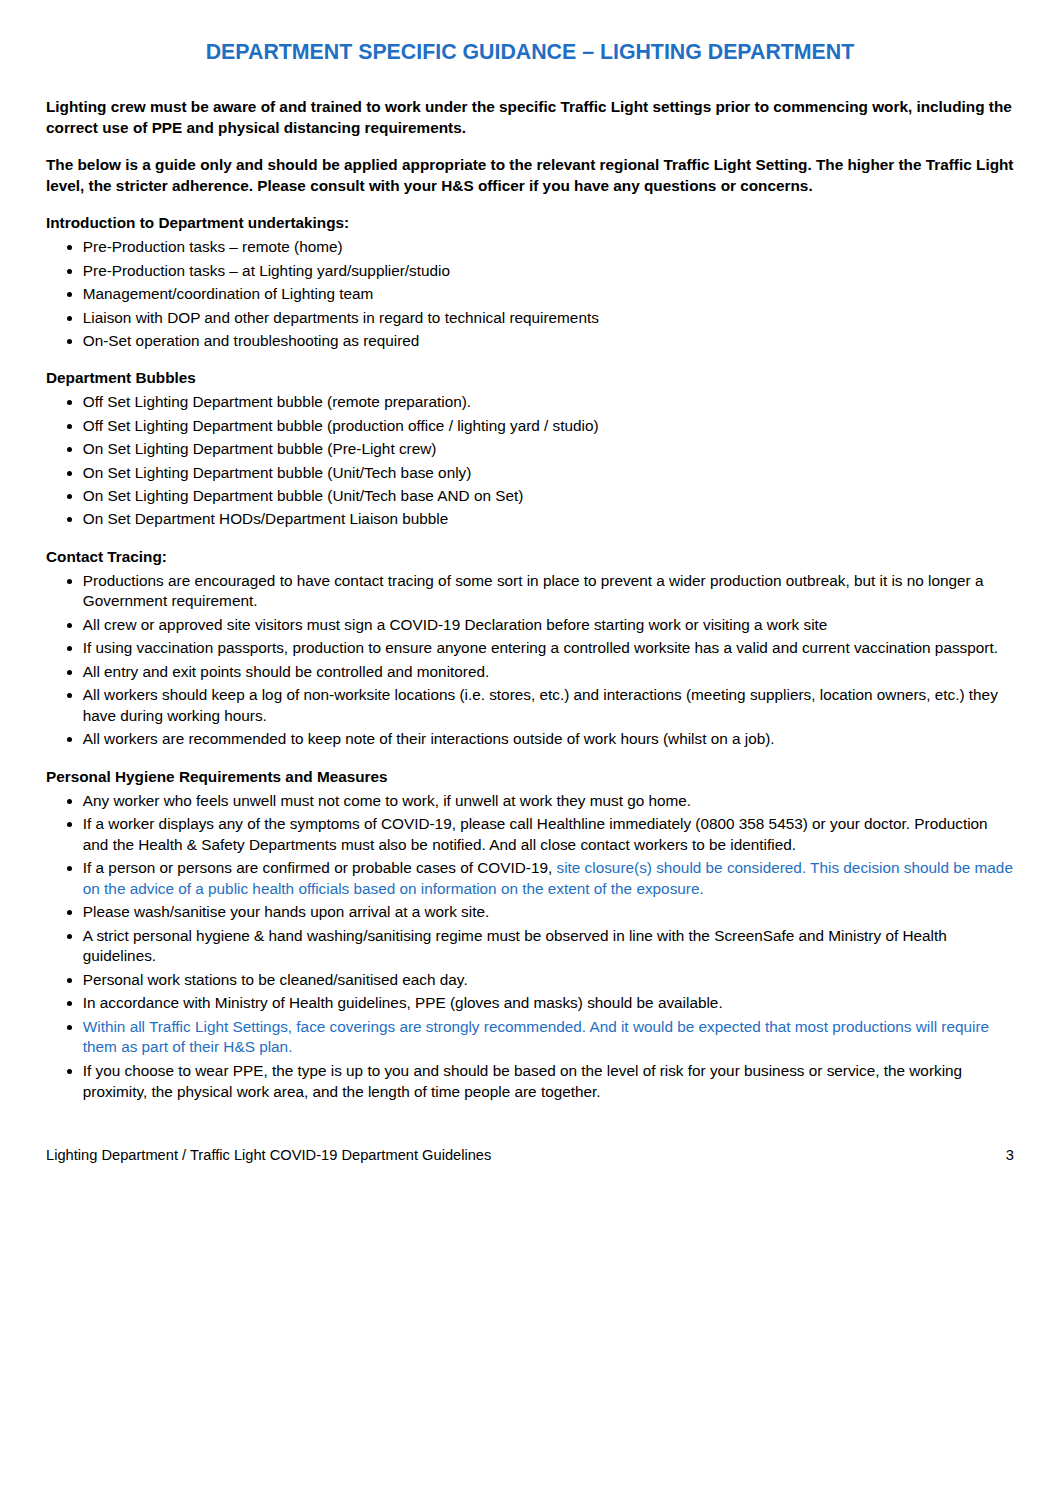DEPARTMENT SPECIFIC GUIDANCE – LIGHTING DEPARTMENT
Lighting crew must be aware of and trained to work under the specific Traffic Light settings prior to commencing work, including the correct use of PPE and physical distancing requirements.
The below is a guide only and should be applied appropriate to the relevant regional Traffic Light Setting. The higher the Traffic Light level, the stricter adherence. Please consult with your H&S officer if you have any questions or concerns.
Introduction to Department undertakings:
Pre-Production tasks – remote (home)
Pre-Production tasks – at Lighting yard/supplier/studio
Management/coordination of Lighting team
Liaison with DOP and other departments in regard to technical requirements
On-Set operation and troubleshooting as required
Department Bubbles
Off Set Lighting Department bubble (remote preparation).
Off Set Lighting Department bubble (production office / lighting yard / studio)
On Set Lighting Department bubble (Pre-Light crew)
On Set Lighting Department bubble (Unit/Tech base only)
On Set Lighting Department bubble (Unit/Tech base AND on Set)
On Set Department HODs/Department Liaison bubble
Contact Tracing:
Productions are encouraged to have contact tracing of some sort in place to prevent a wider production outbreak, but it is no longer a Government requirement.
All crew or approved site visitors must sign a COVID-19 Declaration before starting work or visiting a work site
If using vaccination passports, production to ensure anyone entering a controlled worksite has a valid and current vaccination passport.
All entry and exit points should be controlled and monitored.
All workers should keep a log of non-worksite locations (i.e. stores, etc.) and interactions (meeting suppliers, location owners, etc.) they have during working hours.
All workers are recommended to keep note of their interactions outside of work hours (whilst on a job).
Personal Hygiene Requirements and Measures
Any worker who feels unwell must not come to work, if unwell at work they must go home.
If a worker displays any of the symptoms of COVID-19, please call Healthline immediately (0800 358 5453) or your doctor. Production and the Health & Safety Departments must also be notified. And all close contact workers to be identified.
If a person or persons are confirmed or probable cases of COVID-19, site closure(s) should be considered. This decision should be made on the advice of a public health officials based on information on the extent of the exposure.
Please wash/sanitise your hands upon arrival at a work site.
A strict personal hygiene & hand washing/sanitising regime must be observed in line with the ScreenSafe and Ministry of Health guidelines.
Personal work stations to be cleaned/sanitised each day.
In accordance with Ministry of Health guidelines, PPE (gloves and masks) should be available.
Within all Traffic Light Settings, face coverings are strongly recommended. And it would be expected that most productions will require them as part of their H&S plan.
If you choose to wear PPE, the type is up to you and should be based on the level of risk for your business or service, the working proximity, the physical work area, and the length of time people are together.
Lighting Department / Traffic Light COVID-19 Department Guidelines 3